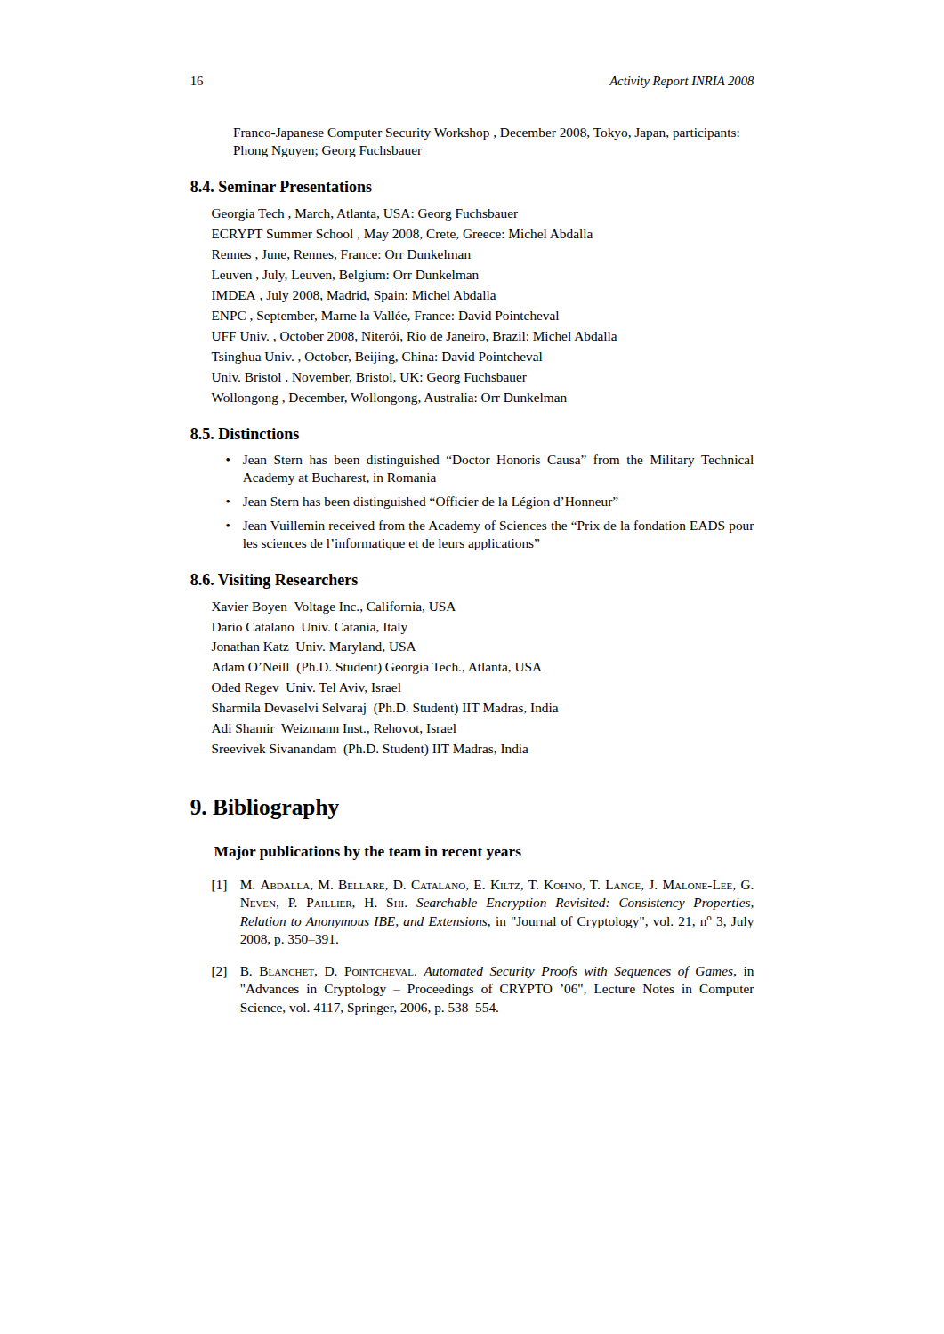16 Activity Report INRIA 2008
Franco-Japanese Computer Security Workshop , December 2008, Tokyo, Japan, participants: Phong Nguyen; Georg Fuchsbauer
8.4. Seminar Presentations
Georgia Tech , March, Atlanta, USA: Georg Fuchsbauer
ECRYPT Summer School , May 2008, Crete, Greece: Michel Abdalla
Rennes , June, Rennes, France: Orr Dunkelman
Leuven , July, Leuven, Belgium: Orr Dunkelman
IMDEA , July 2008, Madrid, Spain: Michel Abdalla
ENPC , September, Marne la Vallée, France: David Pointcheval
UFF Univ. , October 2008, Niterói, Rio de Janeiro, Brazil: Michel Abdalla
Tsinghua Univ. , October, Beijing, China: David Pointcheval
Univ. Bristol , November, Bristol, UK: Georg Fuchsbauer
Wollongong , December, Wollongong, Australia: Orr Dunkelman
8.5. Distinctions
Jean Stern has been distinguished “Doctor Honoris Causa” from the Military Technical Academy at Bucharest, in Romania
Jean Stern has been distinguished “Officier de la Légion d’Honneur”
Jean Vuillemin received from the Academy of Sciences the “Prix de la fondation EADS pour les sciences de l’informatique et de leurs applications”
8.6. Visiting Researchers
Xavier Boyen Voltage Inc., California, USA
Dario Catalano Univ. Catania, Italy
Jonathan Katz Univ. Maryland, USA
Adam O’Neill (Ph.D. Student) Georgia Tech., Atlanta, USA
Oded Regev Univ. Tel Aviv, Israel
Sharmila Devaselvi Selvaraj (Ph.D. Student) IIT Madras, India
Adi Shamir Weizmann Inst., Rehovot, Israel
Sreevivek Sivanandam (Ph.D. Student) IIT Madras, India
9. Bibliography
Major publications by the team in recent years
[1] M. Abdalla, M. Bellare, D. Catalano, E. Kiltz, T. Kohno, T. Lange, J. Malone-Lee, G. Neven, P. Paillier, H. Shi. Searchable Encryption Revisited: Consistency Properties, Relation to Anonymous IBE, and Extensions, in "Journal of Cryptology", vol. 21, no 3, July 2008, p. 350–391.
[2] B. Blanchet, D. Pointcheval. Automated Security Proofs with Sequences of Games, in "Advances in Cryptology – Proceedings of CRYPTO ’06", Lecture Notes in Computer Science, vol. 4117, Springer, 2006, p. 538–554.